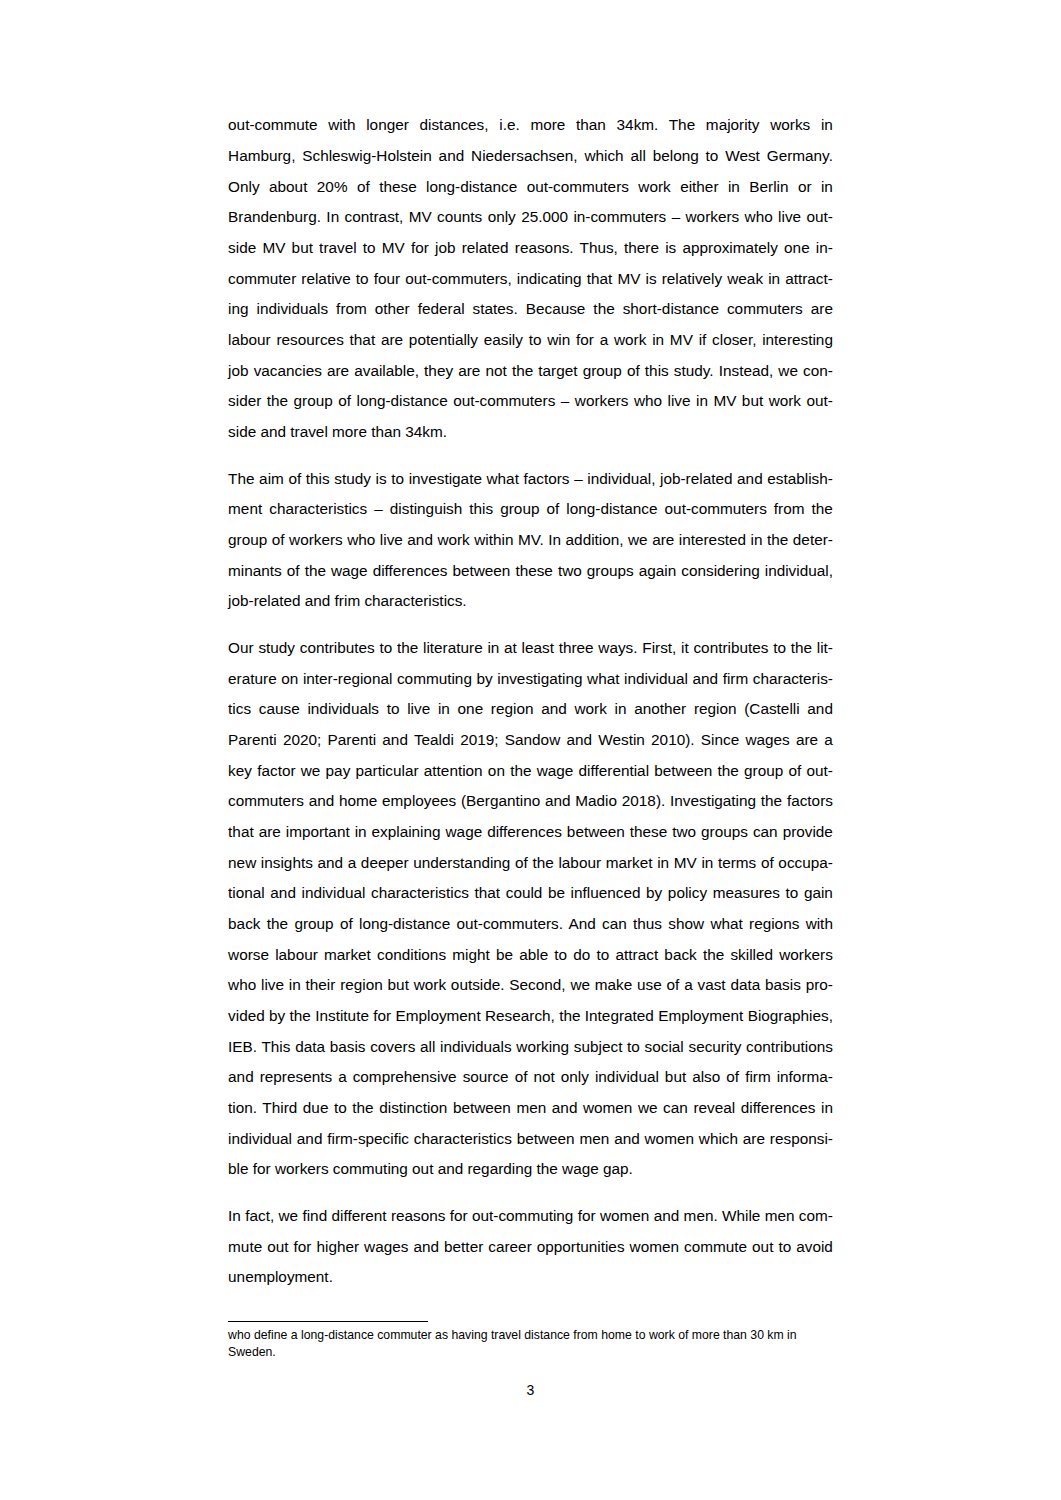out-commute with longer distances, i.e. more than 34km. The majority works in Hamburg, Schleswig-Holstein and Niedersachsen, which all belong to West Germany. Only about 20% of these long-distance out-commuters work either in Berlin or in Brandenburg. In contrast, MV counts only 25.000 in-commuters – workers who live outside MV but travel to MV for job related reasons. Thus, there is approximately one in-commuter relative to four out-commuters, indicating that MV is relatively weak in attracting individuals from other federal states. Because the short-distance commuters are labour resources that are potentially easily to win for a work in MV if closer, interesting job vacancies are available, they are not the target group of this study. Instead, we consider the group of long-distance out-commuters – workers who live in MV but work outside and travel more than 34km.
The aim of this study is to investigate what factors – individual, job-related and establishment characteristics – distinguish this group of long-distance out-commuters from the group of workers who live and work within MV. In addition, we are interested in the determinants of the wage differences between these two groups again considering individual, job-related and frim characteristics.
Our study contributes to the literature in at least three ways. First, it contributes to the literature on inter-regional commuting by investigating what individual and firm characteristics cause individuals to live in one region and work in another region (Castelli and Parenti 2020; Parenti and Tealdi 2019; Sandow and Westin 2010). Since wages are a key factor we pay particular attention on the wage differential between the group of out-commuters and home employees (Bergantino and Madio 2018). Investigating the factors that are important in explaining wage differences between these two groups can provide new insights and a deeper understanding of the labour market in MV in terms of occupational and individual characteristics that could be influenced by policy measures to gain back the group of long-distance out-commuters. And can thus show what regions with worse labour market conditions might be able to do to attract back the skilled workers who live in their region but work outside. Second, we make use of a vast data basis provided by the Institute for Employment Research, the Integrated Employment Biographies, IEB. This data basis covers all individuals working subject to social security contributions and represents a comprehensive source of not only individual but also of firm information. Third due to the distinction between men and women we can reveal differences in individual and firm-specific characteristics between men and women which are responsible for workers commuting out and regarding the wage gap.
In fact, we find different reasons for out-commuting for women and men. While men commute out for higher wages and better career opportunities women commute out to avoid unemployment.
who define a long-distance commuter as having travel distance from home to work of more than 30 km in Sweden.
3